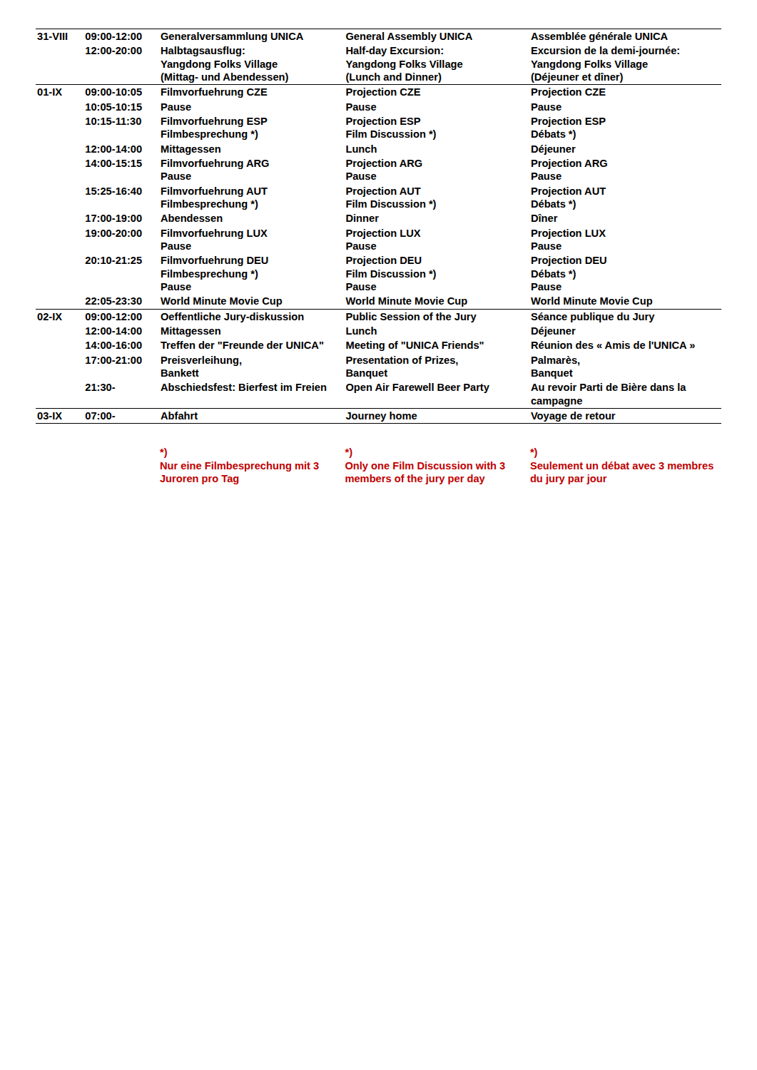| 31-VIII | 09:00-12:00 | Generalversammlung UNICA | General Assembly UNICA | Assemblée générale UNICA |
| | 12:00-20:00 | Halbtagsausflug: Yangdong Folks Village (Mittag- und Abendessen) | Half-day Excursion: Yangdong Folks Village (Lunch and Dinner) | Excursion de la demi-journée: Yangdong Folks Village (Déjeuner et dîner) |
| 01-IX | 09:00-10:05 | Filmvorfuehrung CZE | Projection CZE | Projection CZE |
| | 10:05-10:15 | Pause | Pause | Pause |
| | 10:15-11:30 | Filmvorfuehrung ESP Filmbesprechung *) | Projection ESP Film Discussion *) | Projection ESP Débats *) |
| | 12:00-14:00 | Mittagessen | Lunch | Déjeuner |
| | 14:00-15:15 | Filmvorfuehrung ARG Pause | Projection ARG Pause | Projection ARG Pause |
| | 15:25-16:40 | Filmvorfuehrung AUT Filmbesprechung *) | Projection AUT Film Discussion *) | Projection AUT Débats *) |
| | 17:00-19:00 | Abendessen | Dinner | Dîner |
| | 19:00-20:00 | Filmvorfuehrung LUX Pause | Projection LUX Pause | Projection LUX Pause |
| | 20:10-21:25 | Filmvorfuehrung DEU Filmbesprechung *) Pause | Projection DEU Film Discussion *) Pause | Projection DEU Débats *) Pause |
| | 22:05-23:30 | World Minute Movie Cup | World Minute Movie Cup | World Minute Movie Cup |
| 02-IX | 09:00-12:00 | Oeffentliche Jury-diskussion | Public Session of the Jury | Séance publique du Jury |
| | 12:00-14:00 | Mittagessen | Lunch | Déjeuner |
| | 14:00-16:00 | Treffen der "Freunde der UNICA" | Meeting of "UNICA Friends" | Réunion des « Amis de l'UNICA » |
| | 17:00-21:00 | Preisverleihung, Bankett | Presentation of Prizes, Banquet | Palmarès, Banquet |
| | 21:30- | Abschiedsfest: Bierfest im Freien | Open Air Farewell Beer Party | Au revoir Parti de Bière dans la campagne |
| 03-IX | 07:00- | Abfahrt | Journey home | Voyage de retour |
| | *) Nur eine Filmbesprechung mit 3 Juroren pro Tag | *) Only one Film Discussion with 3 members of the jury per day | *) Seulement un débat avec 3 membres du jury par jour |